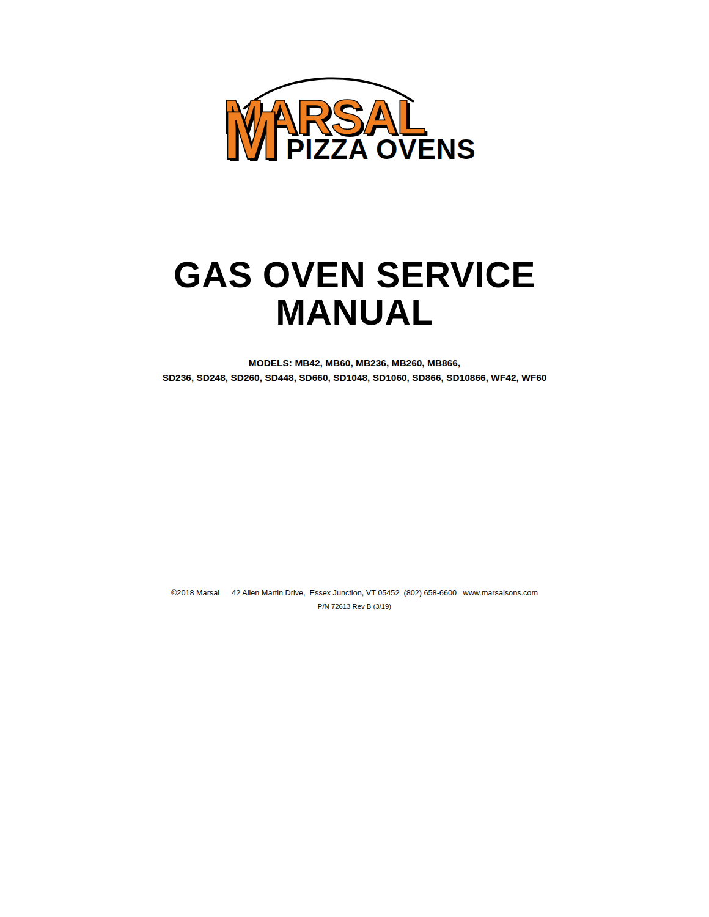MARSAL MARSAL M M PIZZA OVENS
GAS OVEN SERVICE MANUAL
MODELS: MB42, MB60, MB236, MB260, MB866,
SD236, SD248, SD260, SD448, SD660, SD1048, SD1060, SD866, SD10866, WF42, WF60
©2018 Marsal 42 Allen Martin Drive, Essex Junction, VT 05452 (802) 658-6600 www.marsalsons.com
P/N 72613 Rev B (3/19)